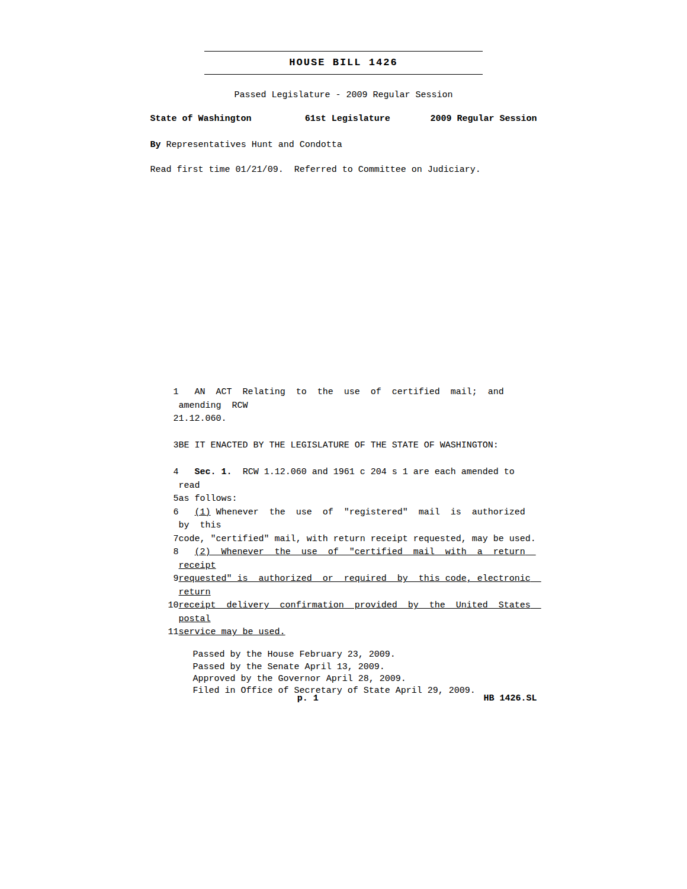HOUSE BILL 1426
Passed Legislature - 2009 Regular Session
State of Washington 61st Legislature 2009 Regular Session
By Representatives Hunt and Condotta
Read first time 01/21/09. Referred to Committee on Judiciary.
| 1 | AN ACT Relating to the use of certified mail; and amending RCW |
| 2 | 1.12.060. |
| 3 | BE IT ENACTED BY THE LEGISLATURE OF THE STATE OF WASHINGTON: |
| 4 | Sec. 1. RCW 1.12.060 and 1961 c 204 s 1 are each amended to read |
| 5 | as follows: |
| 6 | (1) Whenever the use of "registered" mail is authorized by this |
| 7 | code, "certified" mail, with return receipt requested, may be used. |
| 8 | (2) Whenever the use of "certified mail with a return receipt |
| 9 | requested" is authorized or required by this code, electronic return |
| 10 | receipt delivery confirmation provided by the United States postal |
| 11 | service may be used. |
Passed by the House February 23, 2009.
Passed by the Senate April 13, 2009.
Approved by the Governor April 28, 2009.
Filed in Office of Secretary of State April 29, 2009.
p. 1 HB 1426.SL